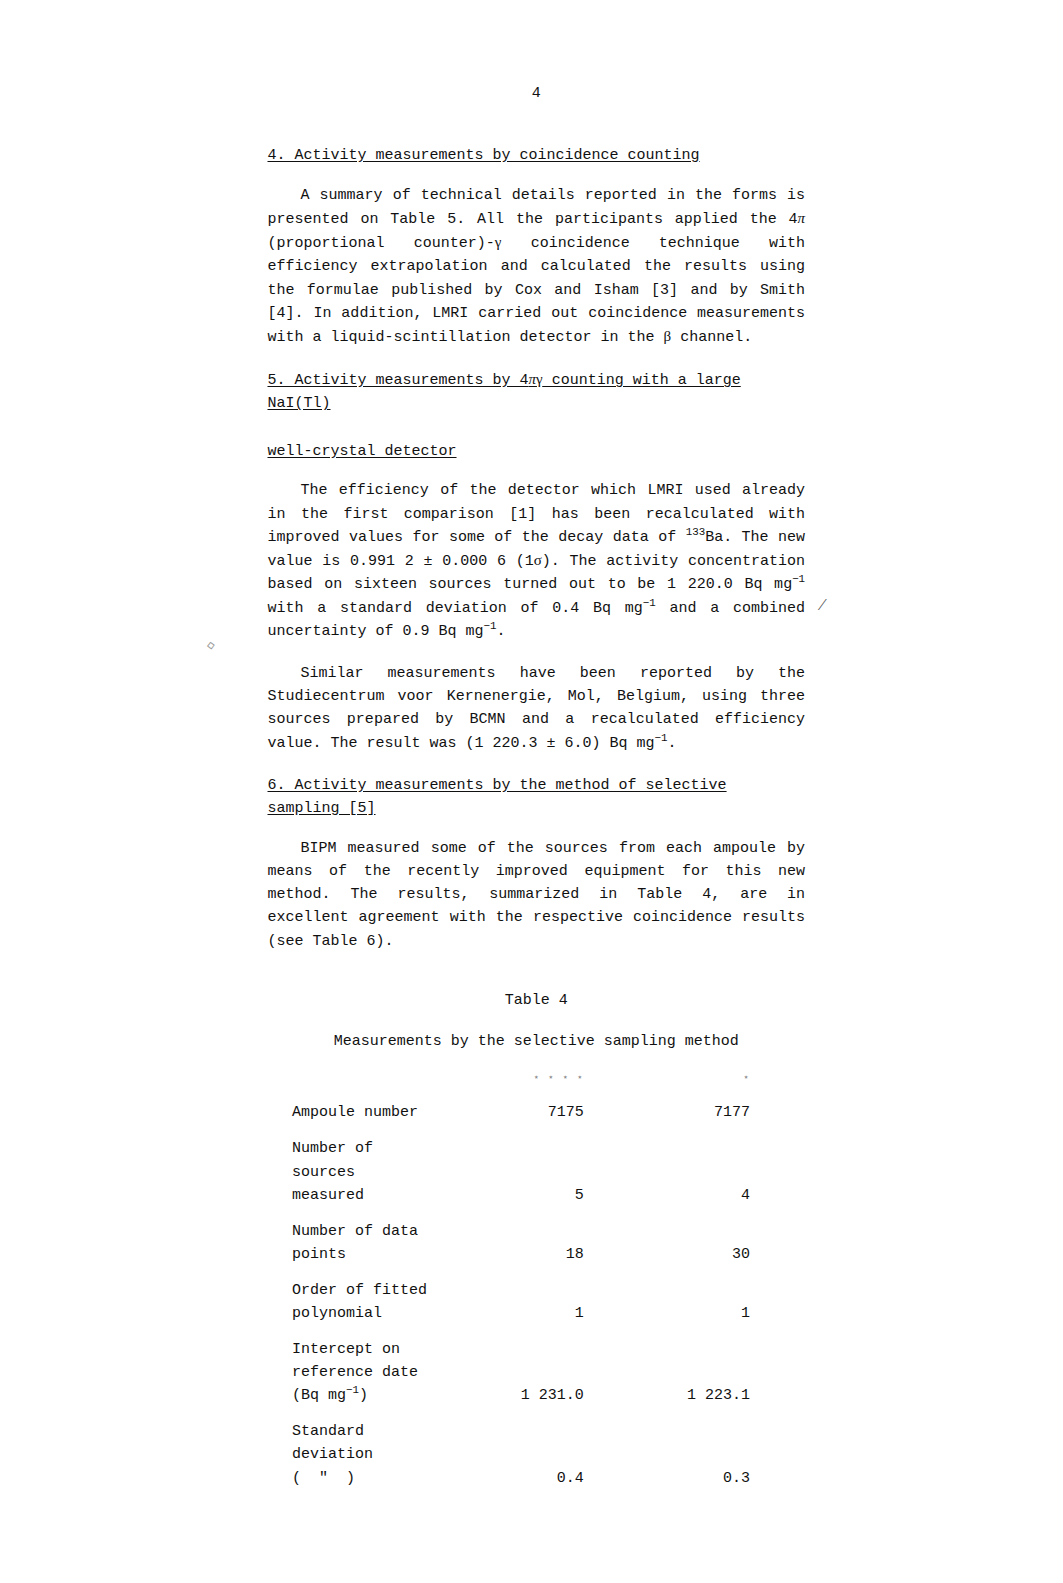4
4. Activity measurements by coincidence counting
A summary of technical details reported in the forms is presented on Table 5. All the participants applied the 4π (proportional counter)‑γ coincidence technique with efficiency extrapolation and calculated the results using the formulae published by Cox and Isham [3] and by Smith [4]. In addition, LMRI carried out coincidence measurements with a liquid‑scintillation detector in the β channel.
5. Activity measurements by 4πγ counting with a large NaI(Tl)
well‑crystal detector
The efficiency of the detector which LMRI used already in the first comparison [1] has been recalculated with improved values for some of the decay data of 133Ba. The new value is 0.991 2 ± 0.000 6 (1σ). The activity concentration based on sixteen sources turned out to be 1 220.0 Bq mg−1 with a standard deviation of 0.4 Bq mg−1 and a combined uncertainty of 0.9 Bq mg−1.
Similar measurements have been reported by the Studiecentrum voor Kernenergie, Mol, Belgium, using three sources prepared by BCMN and a recalculated efficiency value. The result was (1 220.3 ± 6.0) Bq mg−1.
6. Activity measurements by the method of selective sampling [5]
BIPM measured some of the sources from each ampoule by means of the recently improved equipment for this new method. The results, summarized in Table 4, are in excellent agreement with the respective coincidence results (see Table 6).
Table 4
Measurements by the selective sampling method
| | ⋆ ⋆ ⋆ ⋆ | ⋆ |
| Ampoule number | 7175 | 7177 |
| Number of sources measured | 5 | 4 |
| Number of data points | 18 | 30 |
| Order of fitted polynomial | 1 | 1 |
| Intercept on reference date (Bq mg −1 ) | 1 231.0 | 1 223.1 |
| Standard deviation ( " ) | 0.4 | 0.3 |
◇
⁄